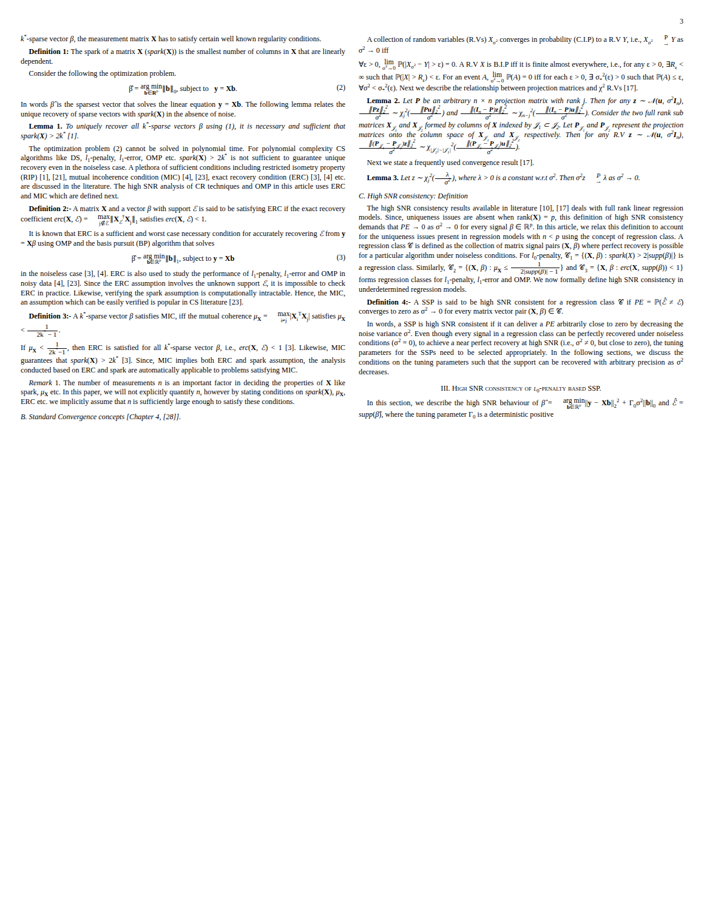3
k*-sparse vector β, the measurement matrix X has to satisfy certain well known regularity conditions.
Definition 1: The spark of a matrix X (spark(X)) is the smallest number of columns in X that are linearly dependent.
Consider the following the optimization problem.
β̂ = arg min b∈Rp∥b∥0, subject to y = Xb. (2)
In words β̂ is the sparsest vector that solves the linear equation y = Xb. The following lemma relates the unique recovery of sparse vectors with spark(X) in the absence of noise.
Lemma 1. To uniquely recover all k*-sparse vectors β using (1), it is necessary and sufficient that spark(X) > 2k* [1].
The optimization problem (2) cannot be solved in polynomial time. For polynomial complexity CS algorithms like DS, l1-penalty, l1-error, OMP etc. spark(X) > 2k* is not sufficient to guarantee unique recovery even in the noiseless case. A plethora of sufficient conditions including restricted isometry property (RIP) [1], [21], mutual incoherence condition (MIC) [4], [23], exact recovery condition (ERC) [3], [4] etc. are discussed in the literature. The high SNR analysis of CR techniques and OMP in this article uses ERC and MIC which are defined next.
Definition 2:- A matrix X and a vector β with support ℰ is said to be satisfying ERC if the exact recovery coefficient erc(X, ℰ) = max j∉ℰ∥Xℰ†Xj∥1 satisfies erc(X, ℰ) < 1.
It is known that ERC is a sufficient and worst case necessary condition for accurately recovering ℰ from y = Xβ using OMP and the basis pursuit (BP) algorithm that solves
β̂ = arg min b∈ℝp∥b∥1, subject to y = Xb (3)
in the noiseless case [3], [4]. ERC is also used to study the performance of l1-penalty, l1-error and OMP in noisy data [4], [23]. Since the ERC assumption involves the unknown support ℰ, it is impossible to check ERC in practice. Likewise, verifying the spark assumption is computationally intractable. Hence, the MIC, an assumption which can be easily verified is popular in CS literature [23].
Definition 3:- A k*-sparse vector β satisfies MIC, iff the mutual coherence μX = max i≠j|XiTXj| satisfies μX < 12k* − 1.
If μX < 12k*−1, then ERC is satisfied for all k*-sparse vector β, i.e., erc(X, ℰ) < 1 [3]. Likewise, MIC guarantees that spark(X) > 2k* [3]. Since, MIC implies both ERC and spark assumption, the analysis conducted based on ERC and spark are automatically applicable to problems satisfying MIC.
Remark 1. The number of measurements n is an important factor in deciding the properties of X like spark, μX etc. In this paper, we will not explicitly quantify n, however by stating conditions on spark(X), μX, ERC etc. we implicitly assume that n is sufficiently large enough to satisfy these conditions.
B. Standard Convergence concepts [Chapter 4, [28]].
A collection of random variables (R.Vs) Xσ2 converges in probability (C.I.P) to a R.V Y, i.e., Xσ2 P→ Y as σ2 → 0 iff
∀ε > 0, lim σ2→0 ℙ(|Xσ2 − Y| > ε) = 0. A R.V X is B.I.P iff it is finite almost everywhere, i.e., for any ε > 0, ∃Rε < ∞ such that ℙ(|X| > Rε) < ε. For an event A, lim σ2→0 ℙ(A) = 0 iff for each ε > 0, ∃ σ*2(ε) > 0 such that ℙ(A) ≤ ε, ∀σ2 < σ*2(ε). Next we describe the relationship between projection matrices and χ2 R.Vs [17].
Lemma 2. Let P be an arbitrary n × n projection matrix with rank j. Then for any z ∼ 𝒩(u, σ2In), ∥Pz∥22 σ2 ∼ χj2(∥Pu∥22 σ2) and ∥(In − P)z∥22 σ2 ∼ χn−j2(∥(In − P)u∥22 σ2). Consider the two full rank sub matrices X𝒥1 and X𝒥2 formed by columns of X indexed by 𝒥1 ⊂ 𝒥2. Let P𝒥1 and P𝒥2 represent the projection matrices onto the column space of X𝒥1 and X𝒥2 respectively. Then for any R.V z ∼ 𝒩(u, σ2In), ∥(P𝒥1 − P𝒥2)z∥22 σ2 ∼ χ|𝒥2|−|𝒥1|2(∥(P𝒥1 − P𝒥2)u∥22 σ2).
Next we state a frequently used convergence result [17].
Lemma 3. Let z ∼ χj2(λσ2), where λ > 0 is a constant w.r.t σ2. Then σ2z P→ λ as σ2 → 0.
C. High SNR consistency: Definition
The high SNR consistency results available in literature [10], [17] deals with full rank linear regression models. Since, uniqueness issues are absent when rank(X) = p, this definition of high SNR consistency demands that PE → 0 as σ2 → 0 for every signal β ∈ ℝp. In this article, we relax this definition to account for the uniqueness issues present in regression models with n < p using the concept of regression class. A regression class 𝒞 is defined as the collection of matrix signal pairs (X, β) where perfect recovery is possible for a particular algorithm under noiseless conditions. For l0-penalty, 𝒞1 = {(X, β) : spark(X) > 2|supp(β)|} is a regression class. Similarly, 𝒞2 = {(X, β) : μX ≤ 12|supp(β)| − 1} and 𝒞3 = {X, β : erc(X, supp(β)) < 1} forms regression classes for l1-penalty, l1-error and OMP. We now formally define high SNR consistency in underdetermined regression models.
Definition 4:- A SSP is said to be high SNR consistent for a regression class 𝒞 if PE = ℙ(ℰ̂ ≠ ℰ) converges to zero as σ2 → 0 for every matrix vector pair (X, β) ∈ 𝒞.
In words, a SSP is high SNR consistent if it can deliver a PE arbitrarily close to zero by decreasing the noise variance σ2. Even though every signal in a regression class can be perfectly recovered under noiseless conditions (σ2 = 0), to achieve a near perfect recovery at high SNR (i.e., σ2 ≠ 0, but close to zero), the tuning parameters for the SSPs need to be selected appropriately. In the following sections, we discuss the conditions on the tuning parameters such that the support can be recovered with arbitrary precision as σ2 decreases.
III. High SNR consistency of l0-penalty based SSP.
In this section, we describe the high SNR behaviour of β̂ = arg min b∈ℝp||y − Xb||22 + Γ0σ2||b||0 and ℰ̂ = supp(β̂), where the tuning parameter Γ0 is a deterministic positive